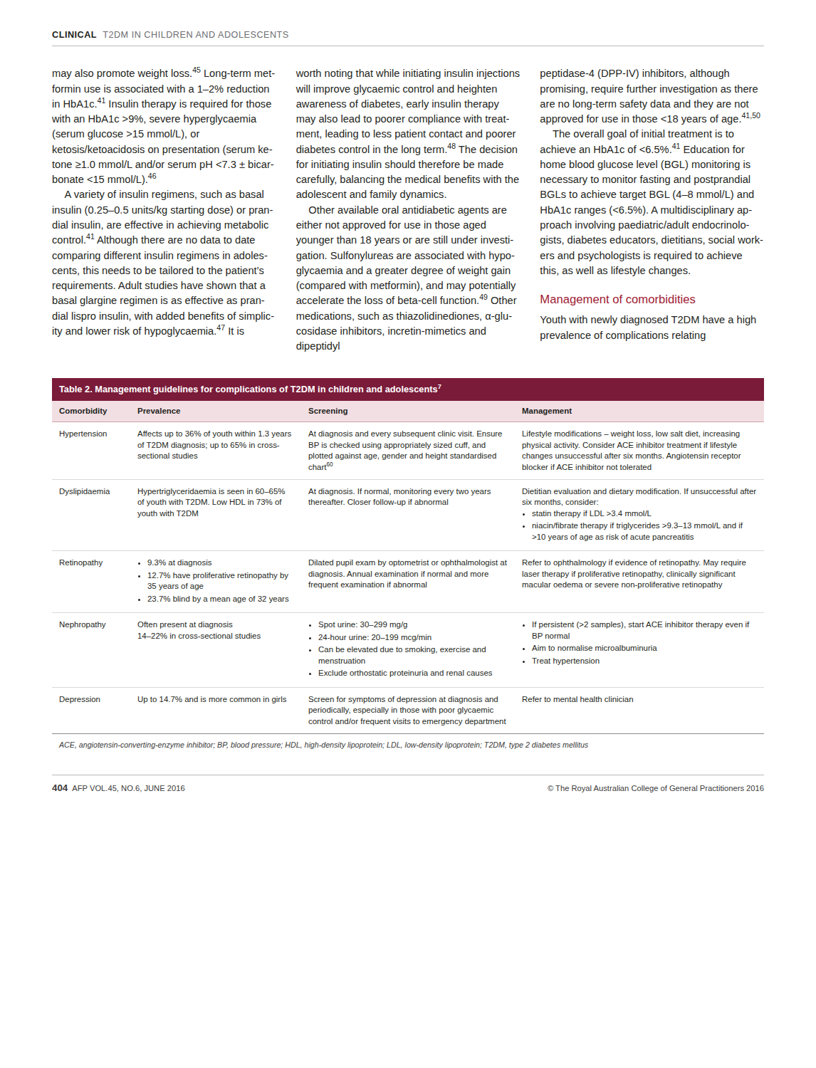CLINICAL T2DM IN CHILDREN AND ADOLESCENTS
may also promote weight loss.45 Long-term metformin use is associated with a 1–2% reduction in HbA1c.41 Insulin therapy is required for those with an HbA1c >9%, severe hyperglycaemia (serum glucose >15 mmol/L), or ketosis/ketoacidosis on presentation (serum ketone ≥1.0 mmol/L and/or serum pH <7.3 ± bicarbonate <15 mmol/L).46
A variety of insulin regimens, such as basal insulin (0.25–0.5 units/kg starting dose) or prandial insulin, are effective in achieving metabolic control.41 Although there are no data to date comparing different insulin regimens in adolescents, this needs to be tailored to the patient’s requirements. Adult studies have shown that a basal glargine regimen is as effective as prandial lispro insulin, with added benefits of simplicity and lower risk of hypoglycaemia.47 It is
worth noting that while initiating insulin injections will improve glycaemic control and heighten awareness of diabetes, early insulin therapy may also lead to poorer compliance with treatment, leading to less patient contact and poorer diabetes control in the long term.48 The decision for initiating insulin should therefore be made carefully, balancing the medical benefits with the adolescent and family dynamics.
Other available oral antidiabetic agents are either not approved for use in those aged younger than 18 years or are still under investigation. Sulfonylureas are associated with hypoglycaemia and a greater degree of weight gain (compared with metformin), and may potentially accelerate the loss of beta-cell function.49 Other medications, such as thiazolidinediones, α-glucosidase inhibitors, incretin-mimetics and dipeptidyl
peptidase-4 (DPP-IV) inhibitors, although promising, require further investigation as there are no long-term safety data and they are not approved for use in those <18 years of age.41,50
The overall goal of initial treatment is to achieve an HbA1c of <6.5%.41 Education for home blood glucose level (BGL) monitoring is necessary to monitor fasting and postprandial BGLs to achieve target BGL (4–8 mmol/L) and HbA1c ranges (<6.5%). A multidisciplinary approach involving paediatric/adult endocrinologists, diabetes educators, dietitians, social workers and psychologists is required to achieve this, as well as lifestyle changes.
Management of comorbidities
Youth with newly diagnosed T2DM have a high prevalence of complications relating
Table 2. Management guidelines for complications of T2DM in children and adolescents 7
| Comorbidity | Prevalence | Screening | Management |
| --- | --- | --- | --- |
| Hypertension | Affects up to 36% of youth within 1.3 years of T2DM diagnosis; up to 65% in cross-sectional studies | At diagnosis and every subsequent clinic visit. Ensure BP is checked using appropriately sized cuff, and plotted against age, gender and height standardised chart 60 | Lifestyle modifications – weight loss, low salt diet, increasing physical activity. Consider ACE inhibitor treatment if lifestyle changes unsuccessful after six months. Angiotensin receptor blocker if ACE inhibitor not tolerated |
| Dyslipidaemia | Hypertriglyceridaemia is seen in 60–65% of youth with T2DM. Low HDL in 73% of youth with T2DM | At diagnosis. If normal, monitoring every two years thereafter. Closer follow-up if abnormal | Dietitian evaluation and dietary modification. If unsuccessful after six months, consider: statin therapy if LDL >3.4 mmol/L niacin/fibrate therapy if triglycerides >9.3–13 mmol/L and if >10 years of age as risk of acute pancreatitis |
| Retinopathy | 9.3% at diagnosis 12.7% have proliferative retinopathy by 35 years of age 23.7% blind by a mean age of 32 years | Dilated pupil exam by optometrist or ophthalmologist at diagnosis. Annual examination if normal and more frequent examination if abnormal | Refer to ophthalmology if evidence of retinopathy. May require laser therapy if proliferative retinopathy, clinically significant macular oedema or severe non-proliferative retinopathy |
| Nephropathy | Often present at diagnosis 14–22% in cross-sectional studies | Spot urine: 30–299 mg/g 24-hour urine: 20–199 mcg/min Can be elevated due to smoking, exercise and menstruation Exclude orthostatic proteinuria and renal causes | If persistent (>2 samples), start ACE inhibitor therapy even if BP normal Aim to normalise microalbuminuria Treat hypertension |
| Depression | Up to 14.7% and is more common in girls | Screen for symptoms of depression at diagnosis and periodically, especially in those with poor glycaemic control and/or frequent visits to emergency department | Refer to mental health clinician |
ACE, angiotensin-converting-enzyme inhibitor; BP, blood pressure; HDL, high-density lipoprotein; LDL, low-density lipoprotein; T2DM, type 2 diabetes mellitus
404 AFP VOL.45, NO.6, JUNE 2016
© The Royal Australian College of General Practitioners 2016